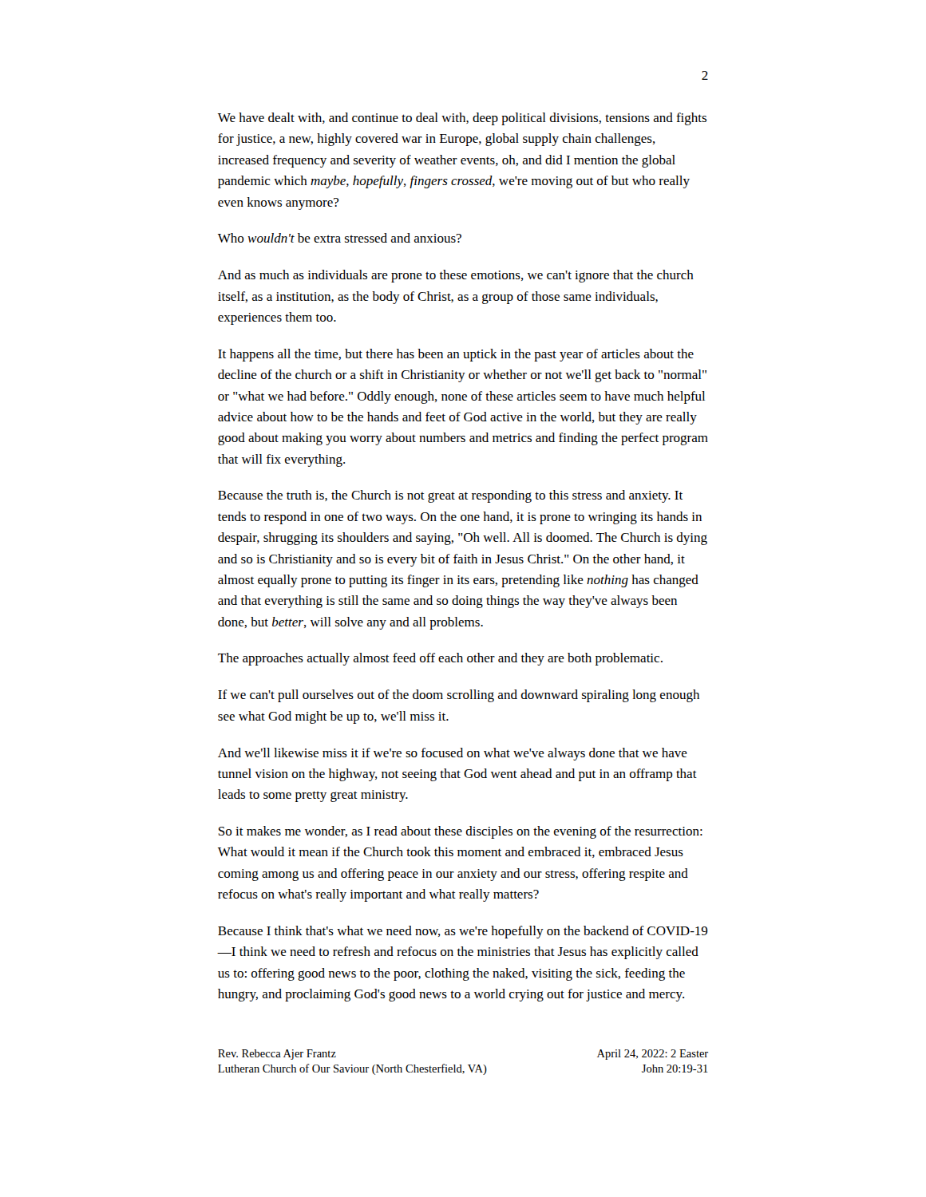2
We have dealt with, and continue to deal with, deep political divisions, tensions and fights for justice, a new, highly covered war in Europe, global supply chain challenges, increased frequency and severity of weather events, oh, and did I mention the global pandemic which maybe, hopefully, fingers crossed, we're moving out of but who really even knows anymore?
Who wouldn't be extra stressed and anxious?
And as much as individuals are prone to these emotions, we can't ignore that the church itself, as a institution, as the body of Christ, as a group of those same individuals, experiences them too.
It happens all the time, but there has been an uptick in the past year of articles about the decline of the church or a shift in Christianity or whether or not we'll get back to "normal" or "what we had before." Oddly enough, none of these articles seem to have much helpful advice about how to be the hands and feet of God active in the world, but they are really good about making you worry about numbers and metrics and finding the perfect program that will fix everything.
Because the truth is, the Church is not great at responding to this stress and anxiety. It tends to respond in one of two ways. On the one hand, it is prone to wringing its hands in despair, shrugging its shoulders and saying, "Oh well. All is doomed. The Church is dying and so is Christianity and so is every bit of faith in Jesus Christ." On the other hand, it almost equally prone to putting its finger in its ears, pretending like nothing has changed and that everything is still the same and so doing things the way they've always been done, but better, will solve any and all problems.
The approaches actually almost feed off each other and they are both problematic.
If we can't pull ourselves out of the doom scrolling and downward spiraling long enough see what God might be up to, we'll miss it.
And we'll likewise miss it if we're so focused on what we've always done that we have tunnel vision on the highway, not seeing that God went ahead and put in an offramp that leads to some pretty great ministry.
So it makes me wonder, as I read about these disciples on the evening of the resurrection: What would it mean if the Church took this moment and embraced it, embraced Jesus coming among us and offering peace in our anxiety and our stress, offering respite and refocus on what's really important and what really matters?
Because I think that's what we need now, as we're hopefully on the backend of COVID-19—I think we need to refresh and refocus on the ministries that Jesus has explicitly called us to: offering good news to the poor, clothing the naked, visiting the sick, feeding the hungry, and proclaiming God's good news to a world crying out for justice and mercy.
Rev. Rebecca Ajer Frantz
Lutheran Church of Our Saviour (North Chesterfield, VA)
April 24, 2022: 2 Easter
John 20:19-31